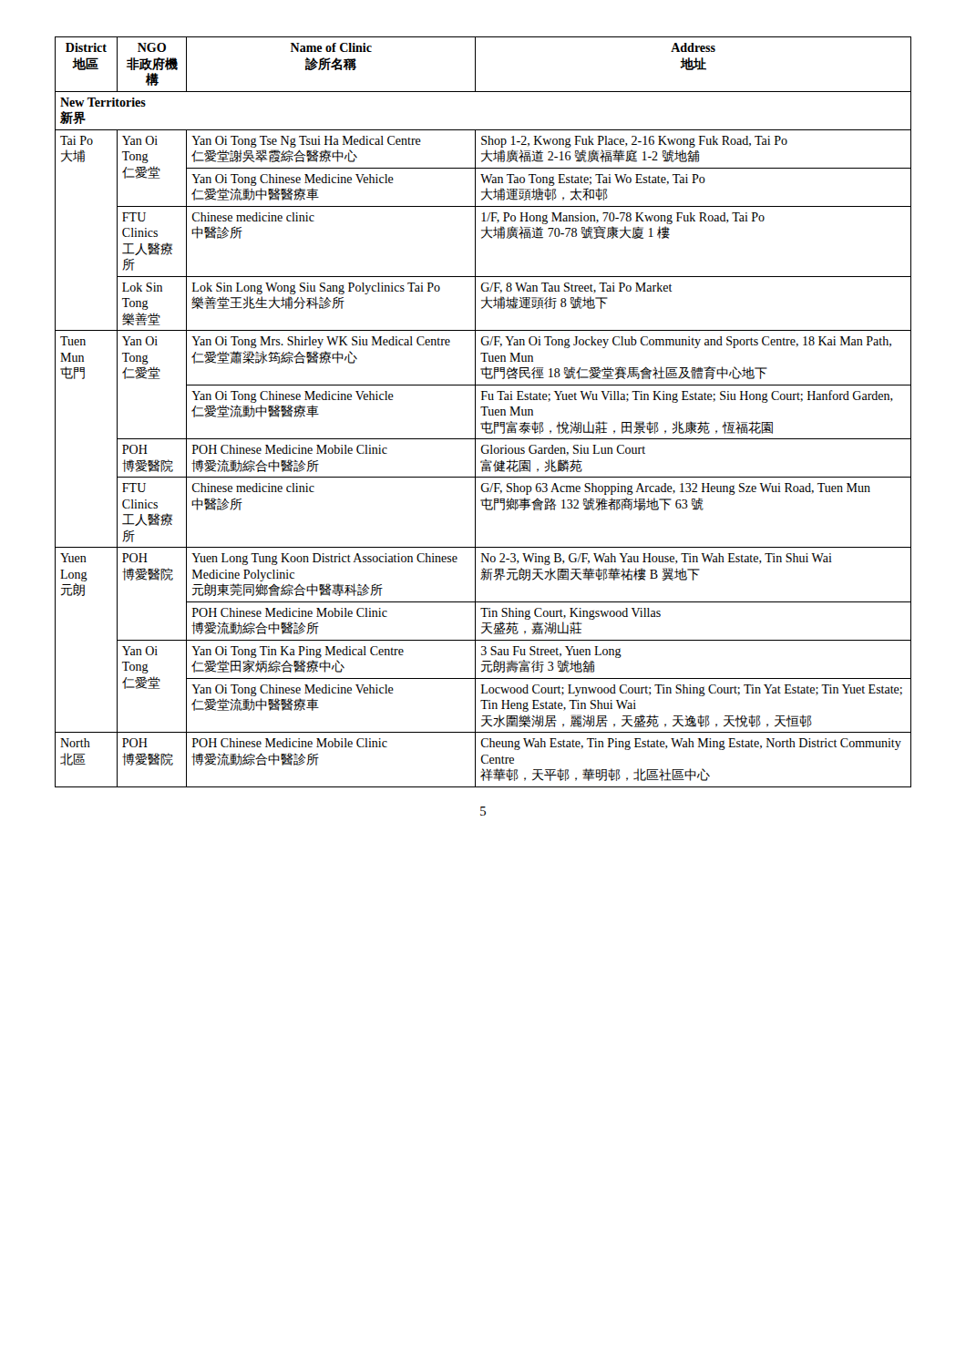| District 地區 | NGO 非政府機構 | Name of Clinic 診所名稱 | Address 地址 |
| --- | --- | --- | --- |
| New Territories 新界 |
| Tai Po 大埔 | Yan Oi Tong 仁愛堂 | Yan Oi Tong Tse Ng Tsui Ha Medical Centre 仁愛堂謝吳翠霞綜合醫療中心 | Shop 1-2, Kwong Fuk Place, 2-16 Kwong Fuk Road, Tai Po 大埔廣福道 2-16 號廣福華庭 1-2 號地舖 |
| Yan Oi Tong Chinese Medicine Vehicle 仁愛堂流動中醫醫療車 | Wan Tao Tong Estate; Tai Wo Estate, Tai Po 大埔運頭塘邨，太和邨 |
| FTU Clinics 工人醫療所 | Chinese medicine clinic 中醫診所 | 1/F, Po Hong Mansion, 70-78 Kwong Fuk Road, Tai Po 大埔廣福道 70-78 號寶康大廈 1 樓 |
| Lok Sin Tong 樂善堂 | Lok Sin Long Wong Siu Sang Polyclinics Tai Po 樂善堂王兆生大埔分科診所 | G/F, 8 Wan Tau Street, Tai Po Market 大埔墟運頭街 8 號地下 |
| Tuen Mun 屯門 | Yan Oi Tong 仁愛堂 | Yan Oi Tong Mrs. Shirley WK Siu Medical Centre 仁愛堂蕭梁詠筠綜合醫療中心 | G/F, Yan Oi Tong Jockey Club Community and Sports Centre, 18 Kai Man Path, Tuen Mun 屯門啓民徑 18 號仁愛堂賽馬會社區及體育中心地下 |
| Yan Oi Tong Chinese Medicine Vehicle 仁愛堂流動中醫醫療車 | Fu Tai Estate; Yuet Wu Villa; Tin King Estate; Siu Hong Court; Hanford Garden, Tuen Mun 屯門富泰邨，悅湖山莊，田景邨，兆康苑，恆福花園 |
| POH 博愛醫院 | POH Chinese Medicine Mobile Clinic 博愛流動綜合中醫診所 | Glorious Garden, Siu Lun Court 富健花園，兆麟苑 |
| FTU Clinics 工人醫療所 | Chinese medicine clinic 中醫診所 | G/F, Shop 63 Acme Shopping Arcade, 132 Heung Sze Wui Road, Tuen Mun 屯門鄉事會路 132 號雅都商場地下 63 號 |
| Yuen Long 元朗 | POH 博愛醫院 | Yuen Long Tung Koon District Association Chinese Medicine Polyclinic 元朗東莞同鄉會綜合中醫專科診所 | No 2-3, Wing B, G/F, Wah Yau House, Tin Wah Estate, Tin Shui Wai 新界元朗天水圍天華邨華祐樓 B 翼地下 |
| POH Chinese Medicine Mobile Clinic 博愛流動綜合中醫診所 | Tin Shing Court, Kingswood Villas 天盛苑，嘉湖山莊 |
| Yan Oi Tong 仁愛堂 | Yan Oi Tong Tin Ka Ping Medical Centre 仁愛堂田家炳綜合醫療中心 | 3 Sau Fu Street, Yuen Long 元朗壽富街 3 號地舖 |
| Yan Oi Tong Chinese Medicine Vehicle 仁愛堂流動中醫醫療車 | Locwood Court; Lynwood Court; Tin Shing Court; Tin Yat Estate; Tin Yuet Estate; Tin Heng Estate, Tin Shui Wai 天水圍樂湖居，麗湖居，天盛苑，天逸邨，天悅邨，天恒邨 |
| North 北區 | POH 博愛醫院 | POH Chinese Medicine Mobile Clinic 博愛流動綜合中醫診所 | Cheung Wah Estate, Tin Ping Estate, Wah Ming Estate, North District Community Centre 祥華邨，天平邨，華明邨，北區社區中心 |
5